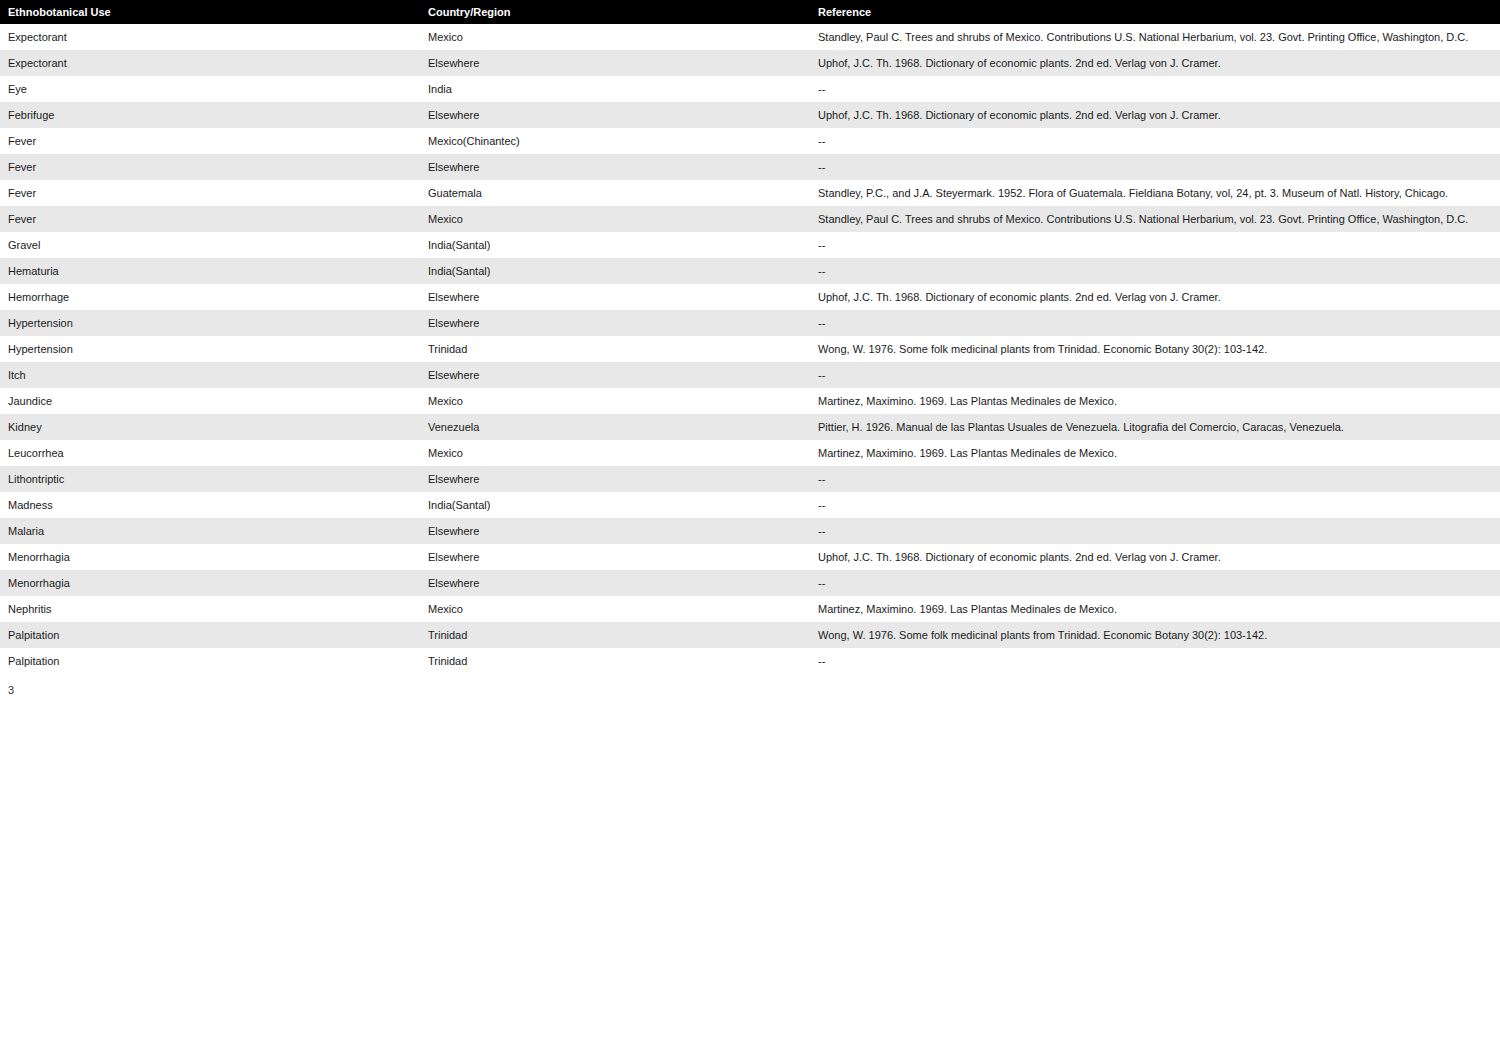| Ethnobotanical Use | Country/Region | Reference |
| --- | --- | --- |
| Expectorant | Mexico | Standley, Paul C. Trees and shrubs of Mexico. Contributions U.S. National Herbarium, vol. 23. Govt. Printing Office, Washington, D.C. |
| Expectorant | Elsewhere | Uphof, J.C. Th. 1968. Dictionary of economic plants. 2nd ed. Verlag von J. Cramer. |
| Eye | India | -- |
| Febrifuge | Elsewhere | Uphof, J.C. Th. 1968. Dictionary of economic plants. 2nd ed. Verlag von J. Cramer. |
| Fever | Mexico(Chinantec) | -- |
| Fever | Elsewhere | -- |
| Fever | Guatemala | Standley, P.C., and J.A. Steyermark. 1952. Flora of Guatemala. Fieldiana Botany, vol, 24, pt. 3. Museum of Natl. History, Chicago. |
| Fever | Mexico | Standley, Paul C. Trees and shrubs of Mexico. Contributions U.S. National Herbarium, vol. 23. Govt. Printing Office, Washington, D.C. |
| Gravel | India(Santal) | -- |
| Hematuria | India(Santal) | -- |
| Hemorrhage | Elsewhere | Uphof, J.C. Th. 1968. Dictionary of economic plants. 2nd ed. Verlag von J. Cramer. |
| Hypertension | Elsewhere | -- |
| Hypertension | Trinidad | Wong, W. 1976. Some folk medicinal plants from Trinidad. Economic Botany 30(2): 103-142. |
| Itch | Elsewhere | -- |
| Jaundice | Mexico | Martinez, Maximino. 1969. Las Plantas Medinales de Mexico. |
| Kidney | Venezuela | Pittier, H. 1926. Manual de las Plantas Usuales de Venezuela. Litografia del Comercio, Caracas, Venezuela. |
| Leucorrhea | Mexico | Martinez, Maximino. 1969. Las Plantas Medinales de Mexico. |
| Lithontriptic | Elsewhere | -- |
| Madness | India(Santal) | -- |
| Malaria | Elsewhere | -- |
| Menorrhagia | Elsewhere | Uphof, J.C. Th. 1968. Dictionary of economic plants. 2nd ed. Verlag von J. Cramer. |
| Menorrhagia | Elsewhere | -- |
| Nephritis | Mexico | Martinez, Maximino. 1969. Las Plantas Medinales de Mexico. |
| Palpitation | Trinidad | Wong, W. 1976. Some folk medicinal plants from Trinidad. Economic Botany 30(2): 103-142. |
| Palpitation | Trinidad | -- |
3